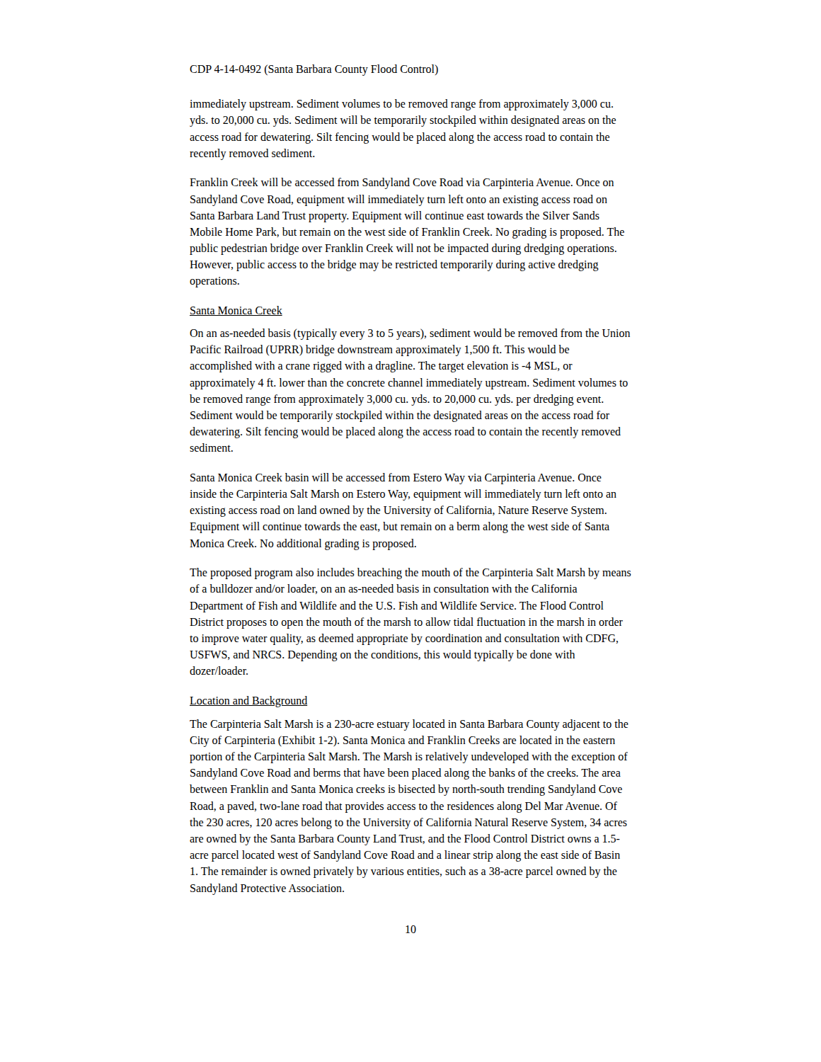CDP 4-14-0492 (Santa Barbara County Flood Control)
immediately upstream. Sediment volumes to be removed range from approximately 3,000 cu. yds. to 20,000 cu. yds. Sediment will be temporarily stockpiled within designated areas on the access road for dewatering. Silt fencing would be placed along the access road to contain the recently removed sediment.
Franklin Creek will be accessed from Sandyland Cove Road via Carpinteria Avenue. Once on Sandyland Cove Road, equipment will immediately turn left onto an existing access road on Santa Barbara Land Trust property. Equipment will continue east towards the Silver Sands Mobile Home Park, but remain on the west side of Franklin Creek. No grading is proposed. The public pedestrian bridge over Franklin Creek will not be impacted during dredging operations. However, public access to the bridge may be restricted temporarily during active dredging operations.
Santa Monica Creek
On an as-needed basis (typically every 3 to 5 years), sediment would be removed from the Union Pacific Railroad (UPRR) bridge downstream approximately 1,500 ft. This would be accomplished with a crane rigged with a dragline. The target elevation is -4 MSL, or approximately 4 ft. lower than the concrete channel immediately upstream. Sediment volumes to be removed range from approximately 3,000 cu. yds. to 20,000 cu. yds. per dredging event. Sediment would be temporarily stockpiled within the designated areas on the access road for dewatering. Silt fencing would be placed along the access road to contain the recently removed sediment.
Santa Monica Creek basin will be accessed from Estero Way via Carpinteria Avenue. Once inside the Carpinteria Salt Marsh on Estero Way, equipment will immediately turn left onto an existing access road on land owned by the University of California, Nature Reserve System. Equipment will continue towards the east, but remain on a berm along the west side of Santa Monica Creek. No additional grading is proposed.
The proposed program also includes breaching the mouth of the Carpinteria Salt Marsh by means of a bulldozer and/or loader, on an as-needed basis in consultation with the California Department of Fish and Wildlife and the U.S. Fish and Wildlife Service. The Flood Control District proposes to open the mouth of the marsh to allow tidal fluctuation in the marsh in order to improve water quality, as deemed appropriate by coordination and consultation with CDFG, USFWS, and NRCS. Depending on the conditions, this would typically be done with dozer/loader.
Location and Background
The Carpinteria Salt Marsh is a 230-acre estuary located in Santa Barbara County adjacent to the City of Carpinteria (Exhibit 1-2). Santa Monica and Franklin Creeks are located in the eastern portion of the Carpinteria Salt Marsh. The Marsh is relatively undeveloped with the exception of Sandyland Cove Road and berms that have been placed along the banks of the creeks. The area between Franklin and Santa Monica creeks is bisected by north-south trending Sandyland Cove Road, a paved, two-lane road that provides access to the residences along Del Mar Avenue. Of the 230 acres, 120 acres belong to the University of California Natural Reserve System, 34 acres are owned by the Santa Barbara County Land Trust, and the Flood Control District owns a 1.5-acre parcel located west of Sandyland Cove Road and a linear strip along the east side of Basin 1. The remainder is owned privately by various entities, such as a 38-acre parcel owned by the Sandyland Protective Association.
10